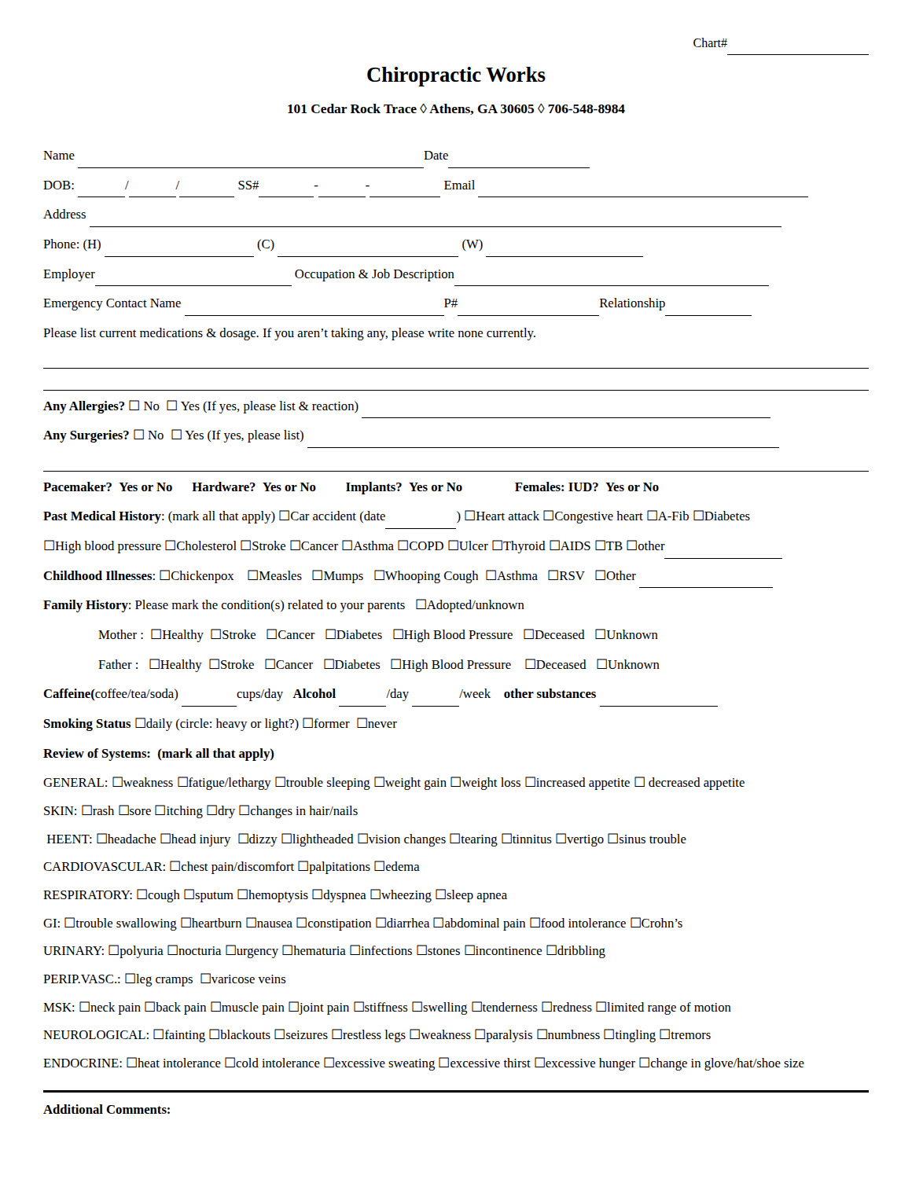Chart#
Chiropractic Works
101 Cedar Rock Trace ◊ Athens, GA 30605 ◊ 706-548-8984
Name Date
DOB: / / SS# - - Email
Address
Phone: (H) (C) (W)
Employer Occupation & Job Description
Emergency Contact Name P# Relationship
Please list current medications & dosage. If you aren’t taking any, please write none currently.
Any Allergies? ☐ No ☐ Yes (If yes, please list & reaction)
Any Surgeries? ☐ No ☐ Yes (If yes, please list)
Pacemaker? Yes or No Hardware? Yes or No Implants? Yes or No Females: IUD? Yes or No
Past Medical History: (mark all that apply) ☐Car accident (date ) ☐Heart attack ☐Congestive heart ☐A-Fib ☐Diabetes
☐High blood pressure ☐Cholesterol ☐Stroke ☐Cancer ☐Asthma ☐COPD ☐Ulcer ☐Thyroid ☐AIDS ☐TB ☐other
Childhood Illnesses: ☐Chickenpox ☐Measles ☐Mumps ☐Whooping Cough ☐Asthma ☐RSV ☐Other
Family History: Please mark the condition(s) related to your parents ☐Adopted/unknown
Mother : ☐Healthy ☐Stroke ☐Cancer ☐Diabetes ☐High Blood Pressure ☐Deceased ☐Unknown
Father : ☐Healthy ☐Stroke ☐Cancer ☐Diabetes ☐High Blood Pressure ☐Deceased ☐Unknown
Caffeine(coffee/tea/soda) cups/day Alcohol /day /week other substances
Smoking Status ☐daily (circle: heavy or light?) ☐former ☐never
Review of Systems: (mark all that apply)
GENERAL: ☐weakness ☐fatigue/lethargy ☐trouble sleeping ☐weight gain ☐weight loss ☐increased appetite ☐ decreased appetite
SKIN: ☐rash ☐sore ☐itching ☐dry ☐changes in hair/nails
HEENT: ☐headache ☐head injury ☐dizzy ☐lightheaded ☐vision changes ☐tearing ☐tinnitus ☐vertigo ☐sinus trouble
CARDIOVASCULAR: ☐chest pain/discomfort ☐palpitations ☐edema
RESPIRATORY: ☐cough ☐sputum ☐hemoptysis ☐dyspnea ☐wheezing ☐sleep apnea
GI: ☐trouble swallowing ☐heartburn ☐nausea ☐constipation ☐diarrhea ☐abdominal pain ☐food intolerance ☐Crohn’s
URINARY: ☐polyuria ☐nocturia ☐urgency ☐hematuria ☐infections ☐stones ☐incontinence ☐dribbling
PERIP.VASC.: ☐leg cramps ☐varicose veins
MSK: ☐neck pain ☐back pain ☐muscle pain ☐joint pain ☐stiffness ☐swelling ☐tenderness ☐redness ☐limited range of motion
NEUROLOGICAL: ☐fainting ☐blackouts ☐seizures ☐restless legs ☐weakness ☐paralysis ☐numbness ☐tingling ☐tremors
ENDOCRINE: ☐heat intolerance ☐cold intolerance ☐excessive sweating ☐excessive thirst ☐excessive hunger ☐change in glove/hat/shoe size
Additional Comments: